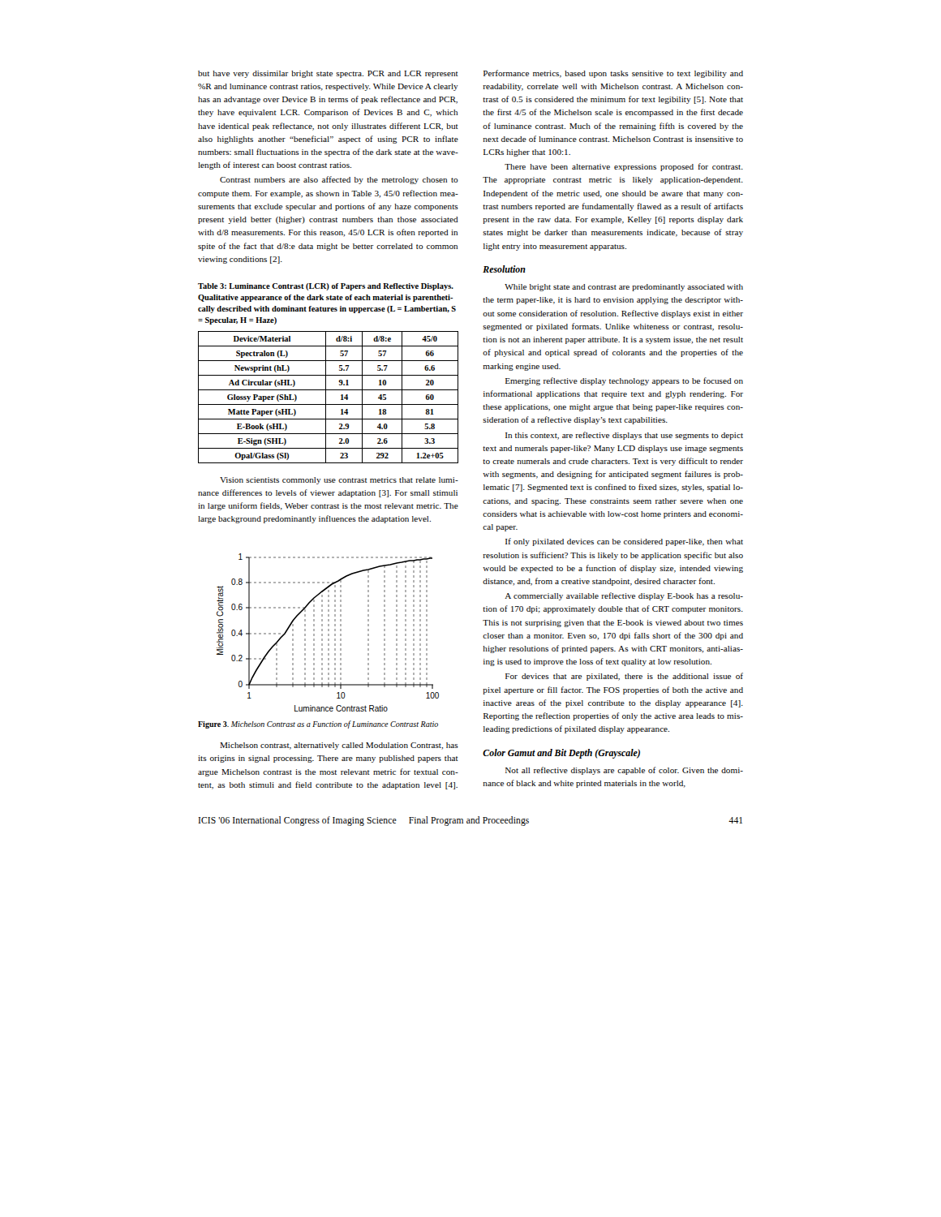but have very dissimilar bright state spectra. PCR and LCR represent %R and luminance contrast ratios, respectively. While Device A clearly has an advantage over Device B in terms of peak reflectance and PCR, they have equivalent LCR. Comparison of Devices B and C, which have identical peak reflectance, not only illustrates different LCR, but also highlights another “beneficial” aspect of using PCR to inflate numbers: small fluctuations in the spectra of the dark state at the wavelength of interest can boost contrast ratios.
Contrast numbers are also affected by the metrology chosen to compute them. For example, as shown in Table 3, 45/0 reflection measurements that exclude specular and portions of any haze components present yield better (higher) contrast numbers than those associated with d/8 measurements. For this reason, 45/0 LCR is often reported in spite of the fact that d/8:e data might be better correlated to common viewing conditions [2].
Table 3: Luminance Contrast (LCR) of Papers and Reflective Displays. Qualitative appearance of the dark state of each material is parenthetically described with dominant features in uppercase (L = Lambertian, S = Specular, H = Haze)
| Device/Material | d/8:i | d/8:e | 45/0 |
| --- | --- | --- | --- |
| Spectralon (L) | 57 | 57 | 66 |
| Newsprint (hL) | 5.7 | 5.7 | 6.6 |
| Ad Circular (sHL) | 9.1 | 10 | 20 |
| Glossy Paper (ShL) | 14 | 45 | 60 |
| Matte Paper (sHL) | 14 | 18 | 81 |
| E-Book (sHL) | 2.9 | 4.0 | 5.8 |
| E-Sign (SHL) | 2.0 | 2.6 | 3.3 |
| Opal/Glass (Sl) | 23 | 292 | 1.2e+05 |
Vision scientists commonly use contrast metrics that relate luminance differences to levels of viewer adaptation [3]. For small stimuli in large uniform fields, Weber contrast is the most relevant metric. The large background predominantly influences the adaptation level.
0 0.2 0.4 0.6 0.8 1 1 10 100 Luminance Contrast Ratio Michelson Contrast
Figure 3. Michelson Contrast as a Function of Luminance Contrast Ratio
Michelson contrast, alternatively called Modulation Contrast, has its origins in signal processing. There are many published papers that argue Michelson contrast is the most relevant metric for textual content, as both stimuli and field contribute to the adaptation level [4]. Performance metrics, based upon tasks sensitive to text legibility and readability, correlate well with Michelson contrast. A Michelson contrast of 0.5 is considered the minimum for text legibility [5]. Note that the first 4/5 of the Michelson scale is encompassed in the first decade of luminance contrast. Much of the remaining fifth is covered by the next decade of luminance contrast. Michelson Contrast is insensitive to LCRs higher that 100:1.
There have been alternative expressions proposed for contrast. The appropriate contrast metric is likely application-dependent. Independent of the metric used, one should be aware that many contrast numbers reported are fundamentally flawed as a result of artifacts present in the raw data. For example, Kelley [6] reports display dark states might be darker than measurements indicate, because of stray light entry into measurement apparatus.
Resolution
While bright state and contrast are predominantly associated with the term paper-like, it is hard to envision applying the descriptor without some consideration of resolution. Reflective displays exist in either segmented or pixilated formats. Unlike whiteness or contrast, resolution is not an inherent paper attribute. It is a system issue, the net result of physical and optical spread of colorants and the properties of the marking engine used.
Emerging reflective display technology appears to be focused on informational applications that require text and glyph rendering. For these applications, one might argue that being paper-like requires consideration of a reflective display’s text capabilities.
In this context, are reflective displays that use segments to depict text and numerals paper-like? Many LCD displays use image segments to create numerals and crude characters. Text is very difficult to render with segments, and designing for anticipated segment failures is problematic [7]. Segmented text is confined to fixed sizes, styles, spatial locations, and spacing. These constraints seem rather severe when one considers what is achievable with low-cost home printers and economical paper.
If only pixilated devices can be considered paper-like, then what resolution is sufficient? This is likely to be application specific but also would be expected to be a function of display size, intended viewing distance, and, from a creative standpoint, desired character font.
A commercially available reflective display E-book has a resolution of 170 dpi; approximately double that of CRT computer monitors. This is not surprising given that the E-book is viewed about two times closer than a monitor. Even so, 170 dpi falls short of the 300 dpi and higher resolutions of printed papers. As with CRT monitors, anti-aliasing is used to improve the loss of text quality at low resolution.
For devices that are pixilated, there is the additional issue of pixel aperture or fill factor. The FOS properties of both the active and inactive areas of the pixel contribute to the display appearance [4]. Reporting the reflection properties of only the active area leads to misleading predictions of pixilated display appearance.
Color Gamut and Bit Depth (Grayscale)
Not all reflective displays are capable of color. Given the dominance of black and white printed materials in the world,
ICIS '06 International Congress of Imaging Science Final Program and Proceedings
441